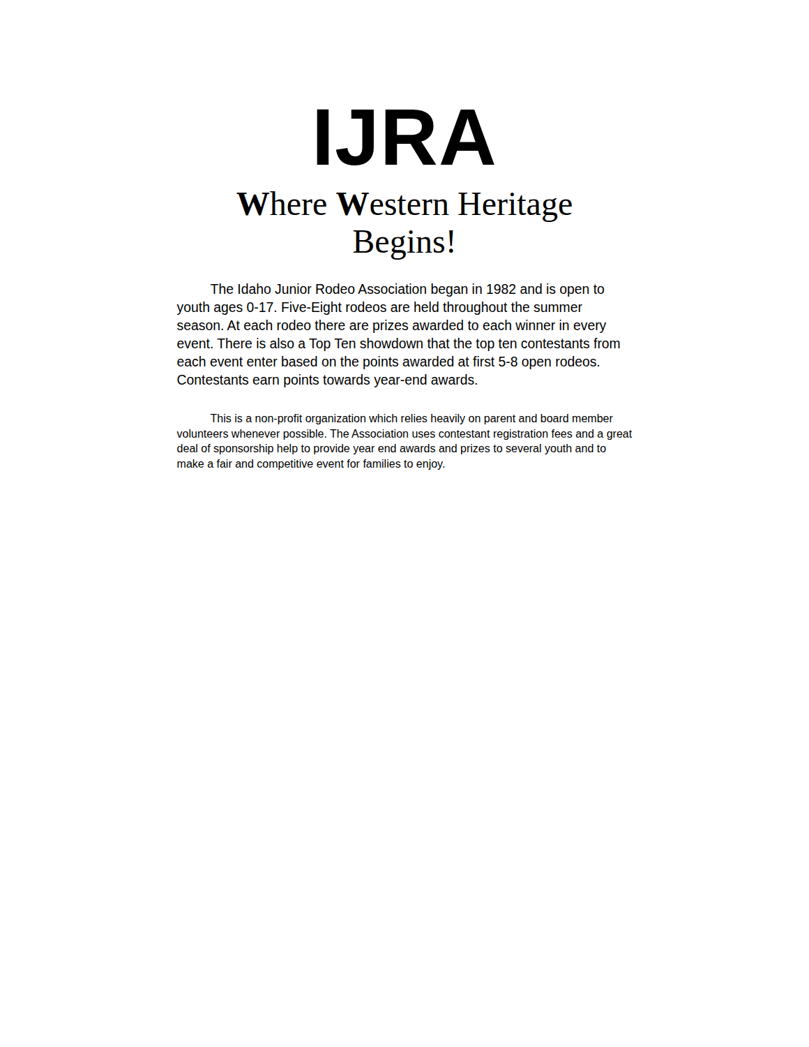IJRA
Where Western Heritage Begins!
The Idaho Junior Rodeo Association began in 1982 and is open to youth ages 0-17. Five-Eight rodeos are held throughout the summer season. At each rodeo there are prizes awarded to each winner in every event. There is also a Top Ten showdown that the top ten contestants from each event enter based on the points awarded at first 5-8 open rodeos. Contestants earn points towards year-end awards.
This is a non-profit organization which relies heavily on parent and board member volunteers whenever possible. The Association uses contestant registration fees and a great deal of sponsorship help to provide year end awards and prizes to several youth and to make a fair and competitive event for families to enjoy.